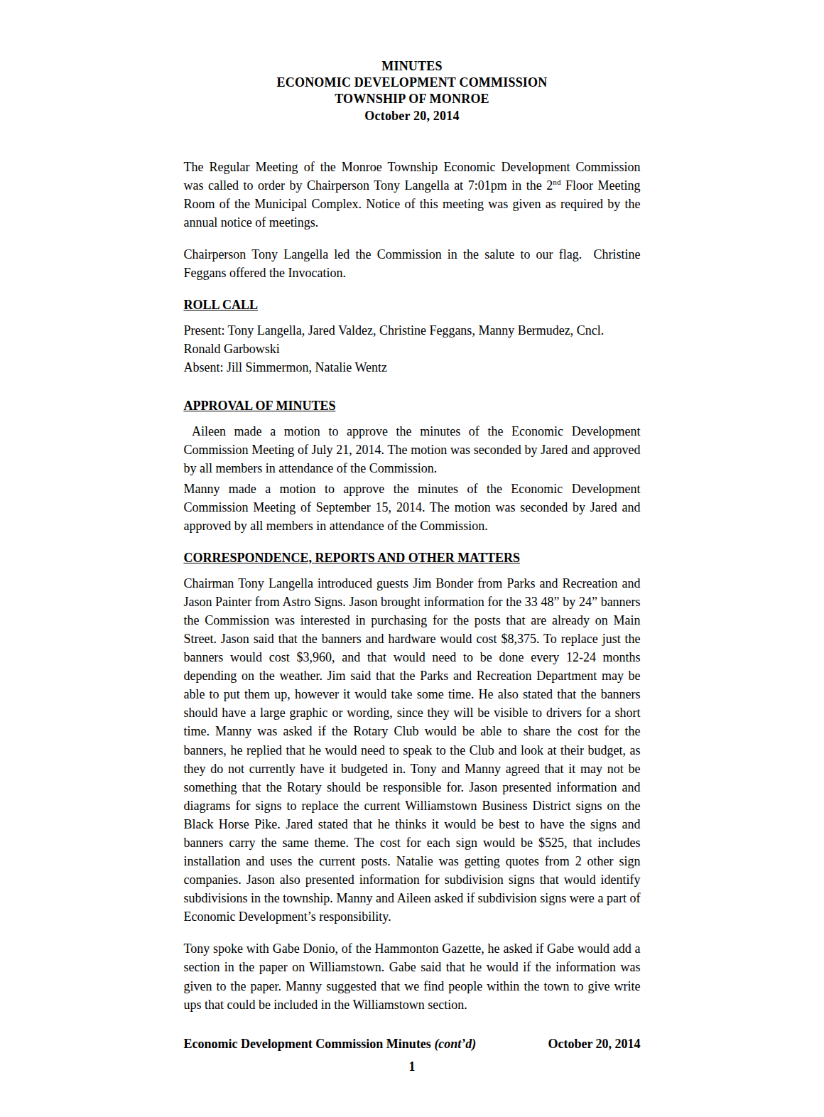MINUTES
ECONOMIC DEVELOPMENT COMMISSION
TOWNSHIP OF MONROE
October 20, 2014
The Regular Meeting of the Monroe Township Economic Development Commission was called to order by Chairperson Tony Langella at 7:01pm in the 2nd Floor Meeting Room of the Municipal Complex. Notice of this meeting was given as required by the annual notice of meetings.
Chairperson Tony Langella led the Commission in the salute to our flag. Christine Feggans offered the Invocation.
ROLL CALL
Present: Tony Langella, Jared Valdez, Christine Feggans, Manny Bermudez, Cncl. Ronald Garbowski
Absent: Jill Simmermon, Natalie Wentz
APPROVAL OF MINUTES
Aileen made a motion to approve the minutes of the Economic Development Commission Meeting of July 21, 2014. The motion was seconded by Jared and approved by all members in attendance of the Commission.
Manny made a motion to approve the minutes of the Economic Development Commission Meeting of September 15, 2014. The motion was seconded by Jared and approved by all members in attendance of the Commission.
CORRESPONDENCE, REPORTS AND OTHER MATTERS
Chairman Tony Langella introduced guests Jim Bonder from Parks and Recreation and Jason Painter from Astro Signs. Jason brought information for the 33 48” by 24” banners the Commission was interested in purchasing for the posts that are already on Main Street. Jason said that the banners and hardware would cost $8,375. To replace just the banners would cost $3,960, and that would need to be done every 12-24 months depending on the weather. Jim said that the Parks and Recreation Department may be able to put them up, however it would take some time. He also stated that the banners should have a large graphic or wording, since they will be visible to drivers for a short time. Manny was asked if the Rotary Club would be able to share the cost for the banners, he replied that he would need to speak to the Club and look at their budget, as they do not currently have it budgeted in. Tony and Manny agreed that it may not be something that the Rotary should be responsible for. Jason presented information and diagrams for signs to replace the current Williamstown Business District signs on the Black Horse Pike. Jared stated that he thinks it would be best to have the signs and banners carry the same theme. The cost for each sign would be $525, that includes installation and uses the current posts. Natalie was getting quotes from 2 other sign companies. Jason also presented information for subdivision signs that would identify subdivisions in the township. Manny and Aileen asked if subdivision signs were a part of Economic Development’s responsibility.
Tony spoke with Gabe Donio, of the Hammonton Gazette, he asked if Gabe would add a section in the paper on Williamstown. Gabe said that he would if the information was given to the paper. Manny suggested that we find people within the town to give write ups that could be included in the Williamstown section.
Economic Development Commission Minutes (cont’d)
October 20, 2014
1